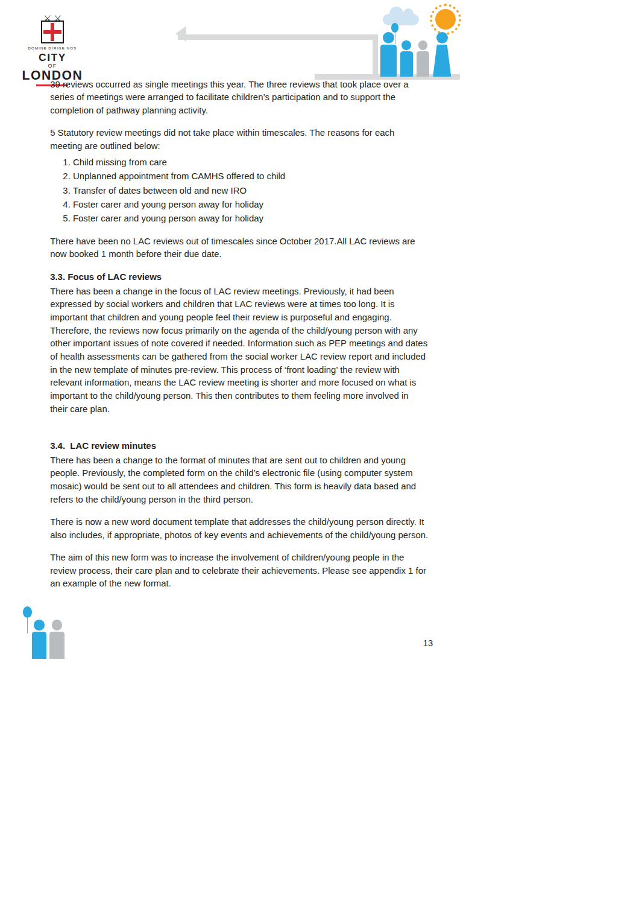⚔ ⚔
DOMINE DIRIGE NOS
CITY
OF
LONDON
39 reviews occurred as single meetings this year. The three reviews that took place over a series of meetings were arranged to facilitate children’s participation and to support the completion of pathway planning activity.
5 Statutory review meetings did not take place within timescales. The reasons for each meeting are outlined below:
Child missing from care
Unplanned appointment from CAMHS offered to child
Transfer of dates between old and new IRO
Foster carer and young person away for holiday
Foster carer and young person away for holiday
There have been no LAC reviews out of timescales since October 2017.All LAC reviews are now booked 1 month before their due date.
3.3. Focus of LAC reviews
There has been a change in the focus of LAC review meetings. Previously, it had been expressed by social workers and children that LAC reviews were at times too long. It is important that children and young people feel their review is purposeful and engaging. Therefore, the reviews now focus primarily on the agenda of the child/young person with any other important issues of note covered if needed. Information such as PEP meetings and dates of health assessments can be gathered from the social worker LAC review report and included in the new template of minutes pre-review. This process of ‘front loading’ the review with relevant information, means the LAC review meeting is shorter and more focused on what is important to the child/young person. This then contributes to them feeling more involved in their care plan.
3.4. LAC review minutes
There has been a change to the format of minutes that are sent out to children and young people. Previously, the completed form on the child’s electronic file (using computer system mosaic) would be sent out to all attendees and children. This form is heavily data based and refers to the child/young person in the third person.
There is now a new word document template that addresses the child/young person directly. It also includes, if appropriate, photos of key events and achievements of the child/young person.
The aim of this new form was to increase the involvement of children/young people in the review process, their care plan and to celebrate their achievements. Please see appendix 1 for an example of the new format.
13